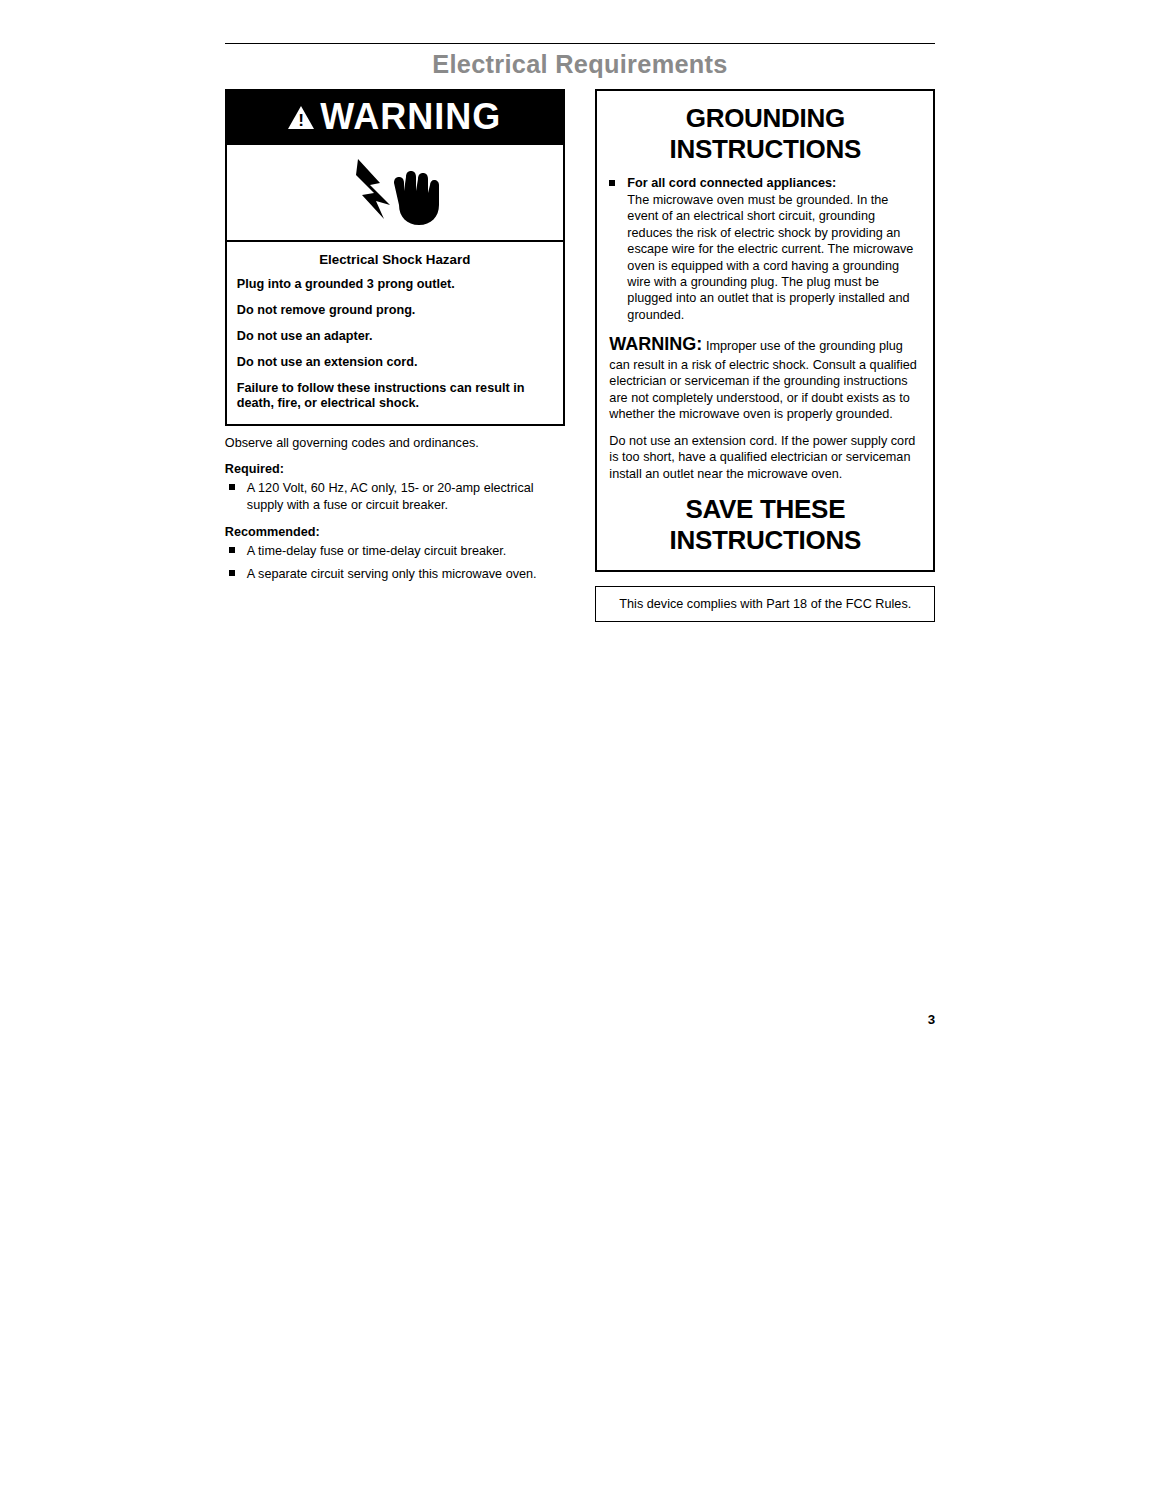Electrical Requirements
WARNING
Electrical Shock Hazard
Plug into a grounded 3 prong outlet.
Do not remove ground prong.
Do not use an adapter.
Do not use an extension cord.
Failure to follow these instructions can result in death, fire, or electrical shock.
Observe all governing codes and ordinances.
Required:
A 120 Volt, 60 Hz, AC only, 15- or 20-amp electrical supply with a fuse or circuit breaker.
Recommended:
A time-delay fuse or time-delay circuit breaker.
A separate circuit serving only this microwave oven.
GROUNDING INSTRUCTIONS
For all cord connected appliances:
The microwave oven must be grounded. In the event of an electrical short circuit, grounding reduces the risk of electric shock by providing an escape wire for the electric current. The microwave oven is equipped with a cord having a grounding wire with a grounding plug. The plug must be plugged into an outlet that is properly installed and grounded.
WARNING: Improper use of the grounding plug can result in a risk of electric shock. Consult a qualified electrician or serviceman if the grounding instructions are not completely understood, or if doubt exists as to whether the microwave oven is properly grounded.
Do not use an extension cord. If the power supply cord is too short, have a qualified electrician or serviceman install an outlet near the microwave oven.
SAVE THESE INSTRUCTIONS
This device complies with Part 18 of the FCC Rules.
3